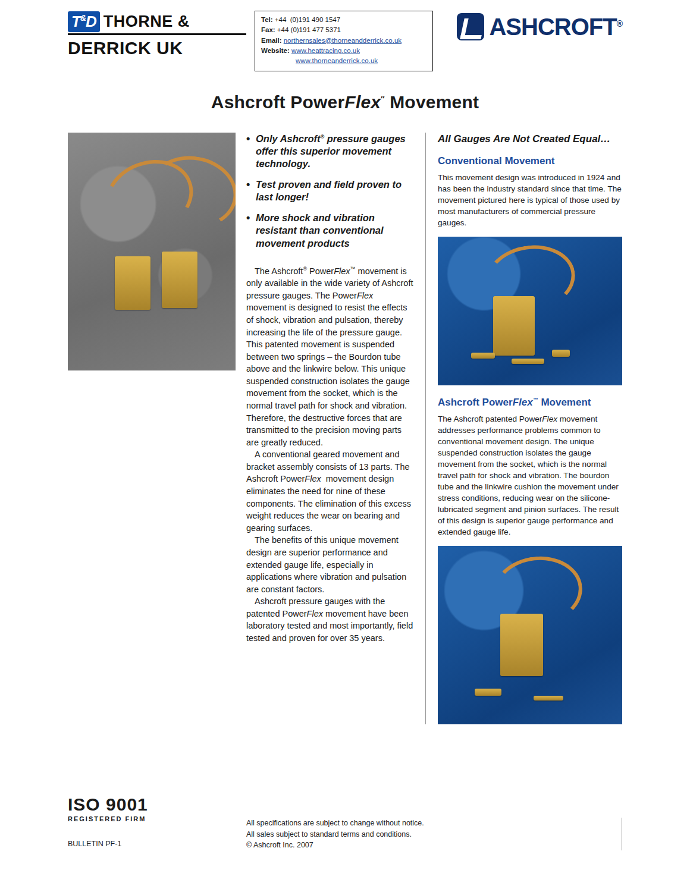T&D THORNE &
DERRICK UK
Tel: +44 (0)191 490 1547
Fax: +44 (0)191 477 5371
Email: northernsales@thorneandderrick.co.uk
Website: www.heattracing.co.uk
www.thorneanderrick.co.uk
ASHCROFT®
Ashcroft PowerFlex″ Movement
Only Ashcroft® pressure gauges offer this superior movement technology.
Test proven and field proven to last longer!
More shock and vibration resistant than conventional movement products
The Ashcroft® PowerFlex™ movement is only available in the wide variety of Ashcroft pressure gauges. The PowerFlex movement is designed to resist the effects of shock, vibration and pulsation, thereby increasing the life of the pressure gauge. This patented movement is suspended between two springs – the Bourdon tube above and the linkwire below. This unique suspended construction isolates the gauge movement from the socket, which is the normal travel path for shock and vibration. Therefore, the destructive forces that are transmitted to the precision moving parts are greatly reduced.
A conventional geared movement and bracket assembly consists of 13 parts. The Ashcroft PowerFlex movement design eliminates the need for nine of these components. The elimination of this excess weight reduces the wear on bearing and gearing surfaces.
The benefits of this unique movement design are superior performance and extended gauge life, especially in applications where vibration and pulsation are constant factors.
Ashcroft pressure gauges with the patented PowerFlex movement have been laboratory tested and most importantly, field tested and proven for over 35 years.
All Gauges Are Not Created Equal…
Conventional Movement
This movement design was introduced in 1924 and has been the industry standard since that time. The movement pictured here is typical of those used by most manufacturers of commercial pressure gauges.
Ashcroft PowerFlex™ Movement
The Ashcroft patented PowerFlex movement addresses performance problems common to conventional movement design. The unique suspended construction isolates the gauge movement from the socket, which is the normal travel path for shock and vibration. The bourdon tube and the linkwire cushion the movement under stress conditions, reducing wear on the silicone-lubricated segment and pinion surfaces. The result of this design is superior gauge performance and extended gauge life.
ISO 9001
REGISTERED FIRM
BULLETIN PF-1
All specifications are subject to change without notice.
All sales subject to standard terms and conditions.
© Ashcroft Inc. 2007